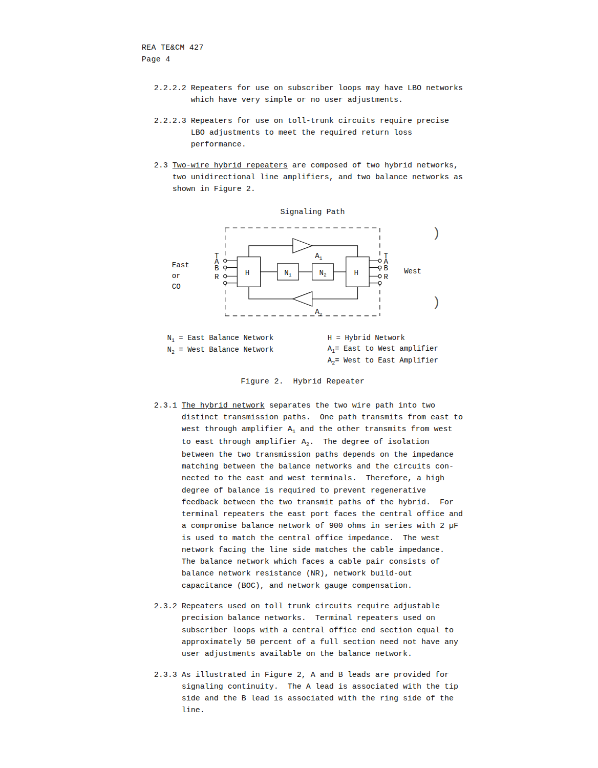REA TE&CM 427
Page 4
2.2.2.2
Repeaters for use on subscriber loops may have LBO networks which have very simple or no user adjustments.
2.2.2.3
Repeaters for use on toll-trunk circuits require precise LBO adjustments to meet the required return loss performance.
2.3
Two-wire hybrid repeaters are composed of two hybrid networks, two unidirectional line amplifiers, and two balance networks as shown in Figure 2.
Signaling Path
H H N1 N2 A1 A2 T A B R T A B R East or CO West ) )
N1 = East Balance Network
N2 = West Balance Network
H = Hybrid Network
A1= East to West amplifier
A2= West to East Amplifier
Figure 2. Hybrid Repeater
2.3.1
The hybrid network separates the two wire path into two distinct transmission paths. One path transmits from east to west through amplifier A1 and the other transmits from west to east through amplifier A2. The degree of isolation between the two transmission paths depends on the impedance matching between the balance networks and the circuits con- nected to the east and west terminals. Therefore, a high degree of balance is required to prevent regenerative feedback between the two transmit paths of the hybrid. For terminal repeaters the east port faces the central office and a compromise balance network of 900 ohms in series with 2 µF is used to match the central office impedance. The west network facing the line side matches the cable impedance. The balance network which faces a cable pair consists of balance network resistance (NR), network build-out capacitance (BOC), and network gauge compensation.
2.3.2
Repeaters used on toll trunk circuits require adjustable precision balance networks. Terminal repeaters used on subscriber loops with a central office end section equal to approximately 50 percent of a full section need not have any user adjustments available on the balance network.
2.3.3
As illustrated in Figure 2, A and B leads are provided for signaling continuity. The A lead is associated with the tip side and the B lead is associated with the ring side of the line.